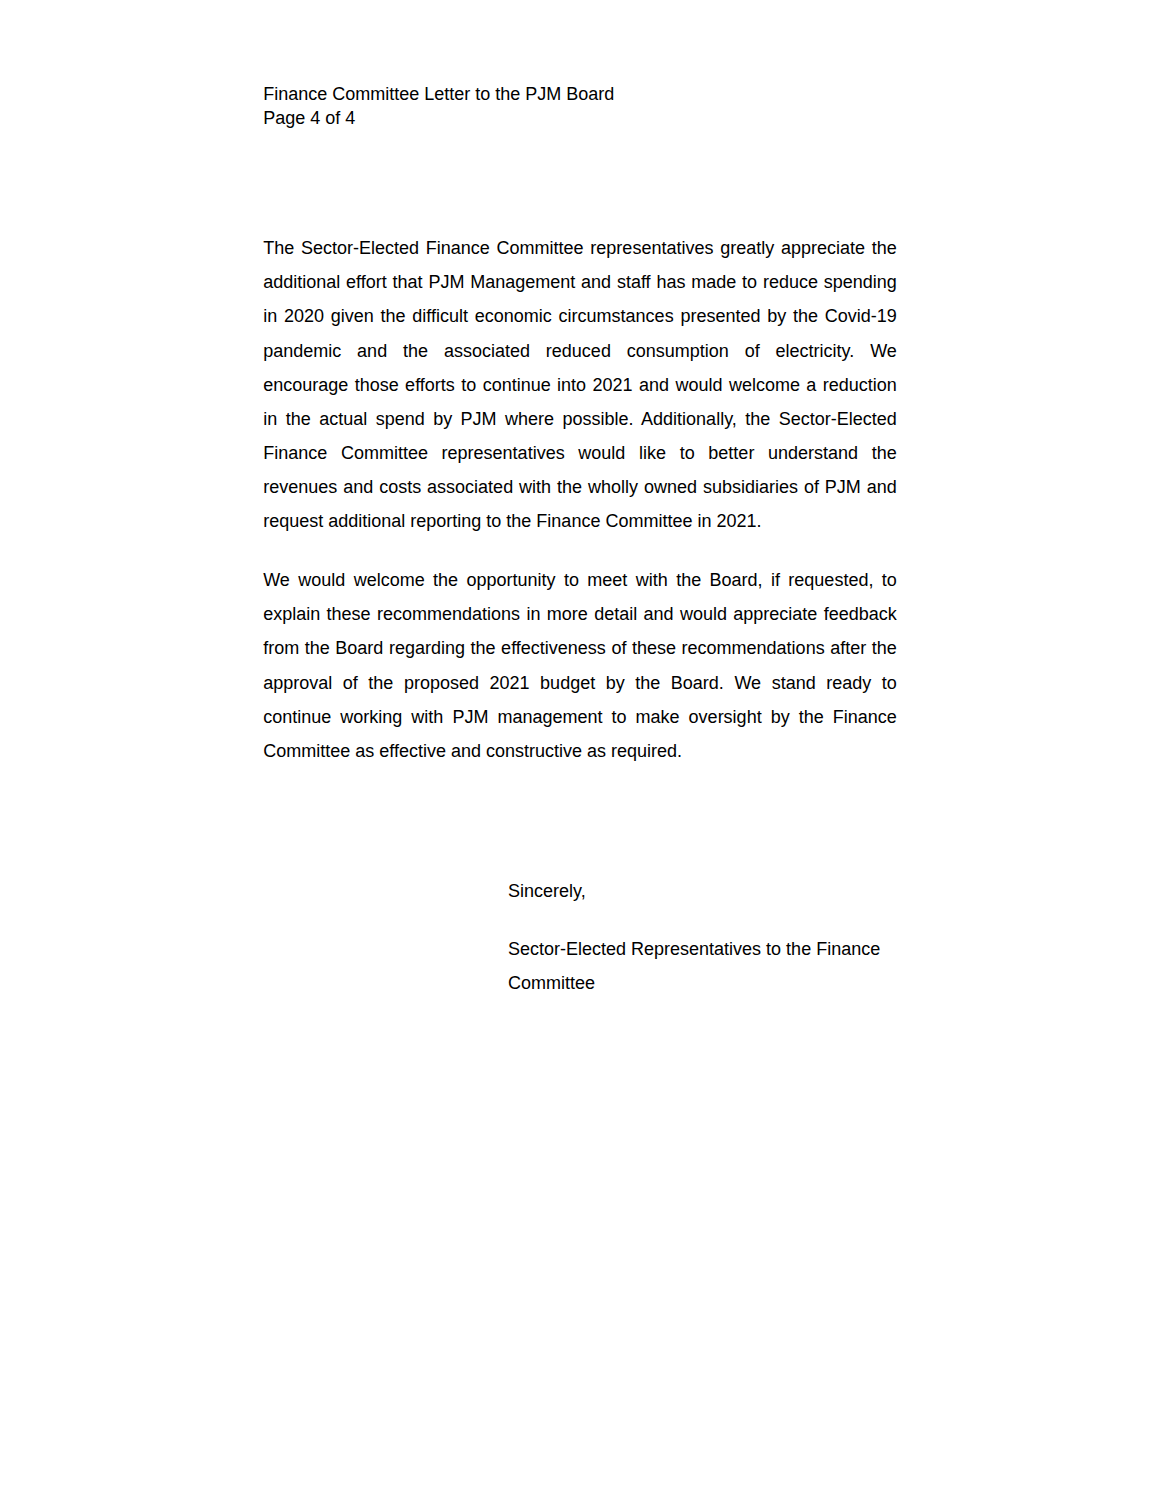Finance Committee Letter to the PJM Board
Page 4 of 4
The Sector-Elected Finance Committee representatives greatly appreciate the additional effort that PJM Management and staff has made to reduce spending in 2020 given the difficult economic circumstances presented by the Covid-19 pandemic and the associated reduced consumption of electricity. We encourage those efforts to continue into 2021 and would welcome a reduction in the actual spend by PJM where possible. Additionally, the Sector-Elected Finance Committee representatives would like to better understand the revenues and costs associated with the wholly owned subsidiaries of PJM and request additional reporting to the Finance Committee in 2021.
We would welcome the opportunity to meet with the Board, if requested, to explain these recommendations in more detail and would appreciate feedback from the Board regarding the effectiveness of these recommendations after the approval of the proposed 2021 budget by the Board. We stand ready to continue working with PJM management to make oversight by the Finance Committee as effective and constructive as required.
Sincerely,
Sector-Elected Representatives to the Finance Committee